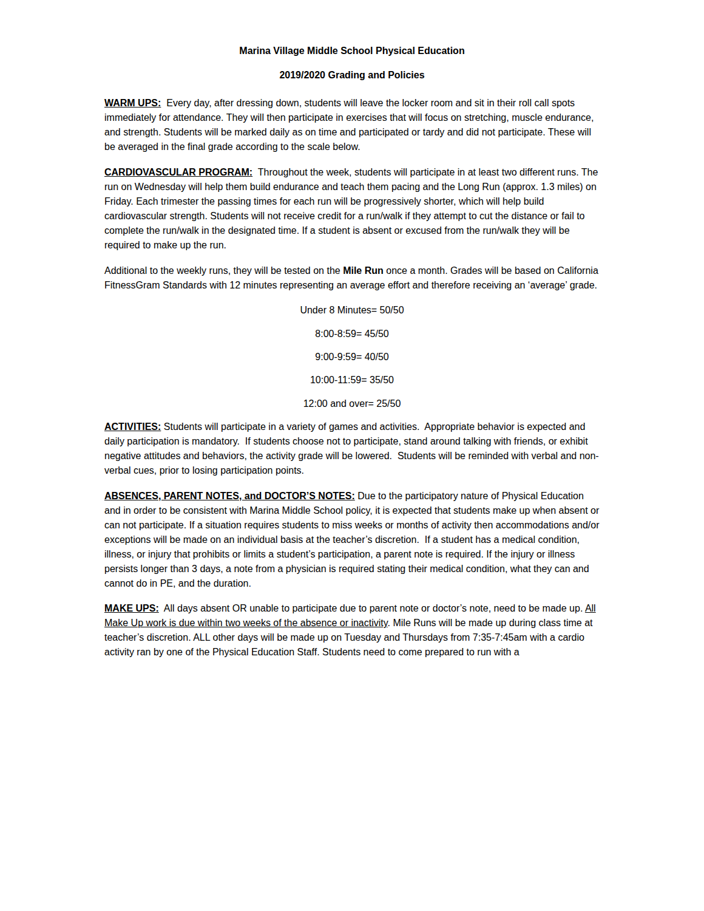Marina Village Middle School Physical Education
2019/2020 Grading and Policies
WARM UPS: Every day, after dressing down, students will leave the locker room and sit in their roll call spots immediately for attendance. They will then participate in exercises that will focus on stretching, muscle endurance, and strength. Students will be marked daily as on time and participated or tardy and did not participate. These will be averaged in the final grade according to the scale below.
CARDIOVASCULAR PROGRAM: Throughout the week, students will participate in at least two different runs. The run on Wednesday will help them build endurance and teach them pacing and the Long Run (approx. 1.3 miles) on Friday. Each trimester the passing times for each run will be progressively shorter, which will help build cardiovascular strength. Students will not receive credit for a run/walk if they attempt to cut the distance or fail to complete the run/walk in the designated time. If a student is absent or excused from the run/walk they will be required to make up the run.
Additional to the weekly runs, they will be tested on the Mile Run once a month. Grades will be based on California FitnessGram Standards with 12 minutes representing an average effort and therefore receiving an ‘average’ grade.
Under 8 Minutes= 50/50
8:00-8:59= 45/50
9:00-9:59= 40/50
10:00-11:59= 35/50
12:00 and over= 25/50
ACTIVITIES: Students will participate in a variety of games and activities. Appropriate behavior is expected and daily participation is mandatory. If students choose not to participate, stand around talking with friends, or exhibit negative attitudes and behaviors, the activity grade will be lowered. Students will be reminded with verbal and non-verbal cues, prior to losing participation points.
ABSENCES, PARENT NOTES, and DOCTOR’S NOTES: Due to the participatory nature of Physical Education and in order to be consistent with Marina Middle School policy, it is expected that students make up when absent or can not participate. If a situation requires students to miss weeks or months of activity then accommodations and/or exceptions will be made on an individual basis at the teacher’s discretion. If a student has a medical condition, illness, or injury that prohibits or limits a student’s participation, a parent note is required. If the injury or illness persists longer than 3 days, a note from a physician is required stating their medical condition, what they can and cannot do in PE, and the duration.
MAKE UPS: All days absent OR unable to participate due to parent note or doctor’s note, need to be made up. All Make Up work is due within two weeks of the absence or inactivity. Mile Runs will be made up during class time at teacher’s discretion. ALL other days will be made up on Tuesday and Thursdays from 7:35-7:45am with a cardio activity ran by one of the Physical Education Staff. Students need to come prepared to run with a